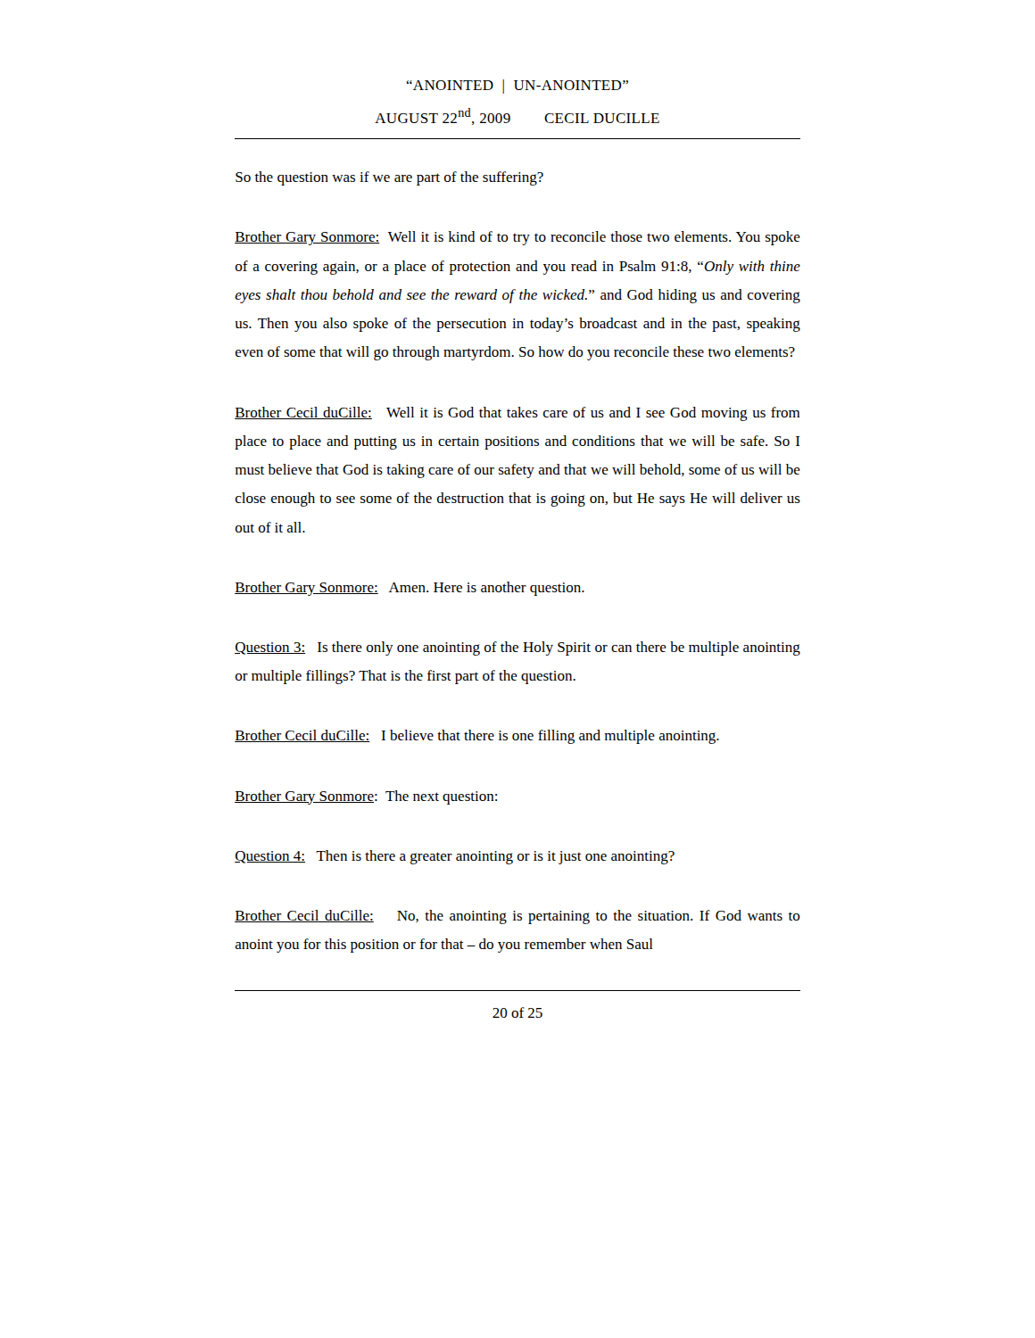“ANOINTED | UN-ANOINTED”
AUGUST 22nd, 2009 CECIL DUCILLE
So the question was if we are part of the suffering?
Brother Gary Sonmore: Well it is kind of to try to reconcile those two elements. You spoke of a covering again, or a place of protection and you read in Psalm 91:8, “Only with thine eyes shalt thou behold and see the reward of the wicked.” and God hiding us and covering us. Then you also spoke of the persecution in today’s broadcast and in the past, speaking even of some that will go through martyrdom. So how do you reconcile these two elements?
Brother Cecil duCille: Well it is God that takes care of us and I see God moving us from place to place and putting us in certain positions and conditions that we will be safe. So I must believe that God is taking care of our safety and that we will behold, some of us will be close enough to see some of the destruction that is going on, but He says He will deliver us out of it all.
Brother Gary Sonmore: Amen. Here is another question.
Question 3: Is there only one anointing of the Holy Spirit or can there be multiple anointing or multiple fillings? That is the first part of the question.
Brother Cecil duCille: I believe that there is one filling and multiple anointing.
Brother Gary Sonmore: The next question:
Question 4: Then is there a greater anointing or is it just one anointing?
Brother Cecil duCille: No, the anointing is pertaining to the situation. If God wants to anoint you for this position or for that – do you remember when Saul
20 of 25